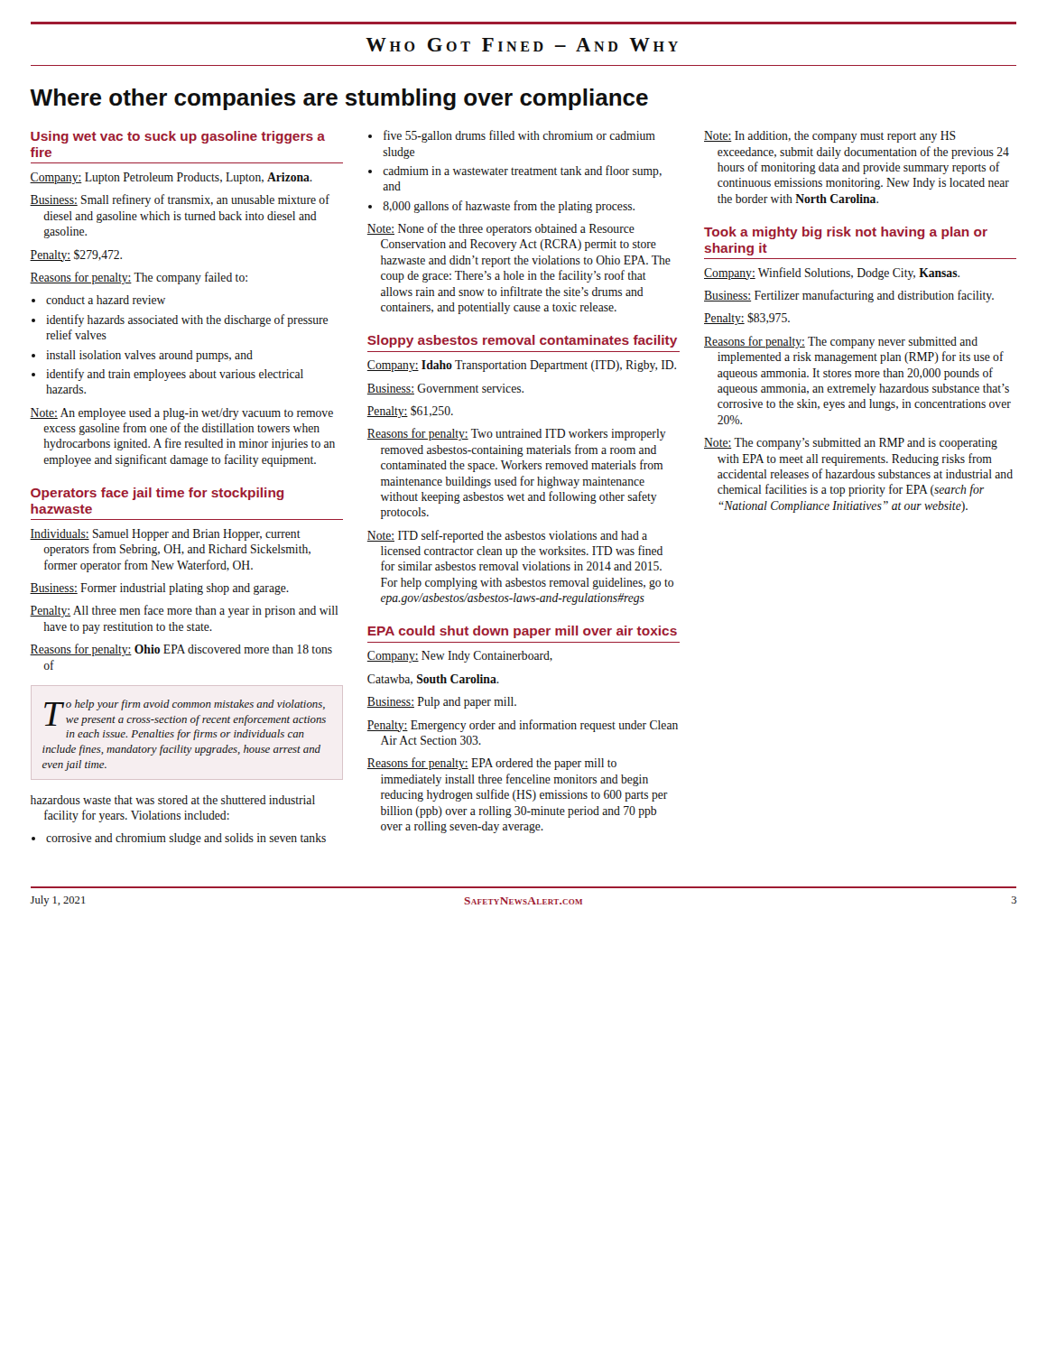Who Got Fined – And Why
Where other companies are stumbling over compliance
Using wet vac to suck up gasoline triggers a fire
Company: Lupton Petroleum Products, Lupton, Arizona.
Business: Small refinery of transmix, an unusable mixture of diesel and gasoline which is turned back into diesel and gasoline.
Penalty: $279,472.
Reasons for penalty: The company failed to:
conduct a hazard review
identify hazards associated with the discharge of pressure relief valves
install isolation valves around pumps, and
identify and train employees about various electrical hazards.
Note: An employee used a plug-in wet/dry vacuum to remove excess gasoline from one of the distillation towers when hydrocarbons ignited. A fire resulted in minor injuries to an employee and significant damage to facility equipment.
Operators face jail time for stockpiling hazwaste
Individuals: Samuel Hopper and Brian Hopper, current operators from Sebring, OH, and Richard Sickelsmith, former operator from New Waterford, OH.
Business: Former industrial plating shop and garage.
Penalty: All three men face more than a year in prison and will have to pay restitution to the state.
Reasons for penalty: Ohio EPA discovered more than 18 tons of
To help your firm avoid common mistakes and violations, we present a cross-section of recent enforcement actions in each issue. Penalties for firms or individuals can include fines, mandatory facility upgrades, house arrest and even jail time.
hazardous waste that was stored at the shuttered industrial facility for years. Violations included:
corrosive and chromium sludge and solids in seven tanks
five 55-gallon drums filled with chromium or cadmium sludge
cadmium in a wastewater treatment tank and floor sump, and
8,000 gallons of hazwaste from the plating process.
Note: None of the three operators obtained a Resource Conservation and Recovery Act (RCRA) permit to store hazwaste and didn’t report the violations to Ohio EPA. The coup de grace: There’s a hole in the facility’s roof that allows rain and snow to infiltrate the site’s drums and containers, and potentially cause a toxic release.
Sloppy asbestos removal contaminates facility
Company: Idaho Transportation Department (ITD), Rigby, ID.
Business: Government services.
Penalty: $61,250.
Reasons for penalty: Two untrained ITD workers improperly removed asbestos-containing materials from a room and contaminated the space. Workers removed materials from maintenance buildings used for highway maintenance without keeping asbestos wet and following other safety protocols.
Note: ITD self-reported the asbestos violations and had a licensed contractor clean up the worksites. ITD was fined for similar asbestos removal violations in 2014 and 2015. For help complying with asbestos removal guidelines, go to epa.gov/asbestos/asbestos-laws-and-regulations#regs
EPA could shut down paper mill over air toxics
Company: New Indy Containerboard,
Catawba, South Carolina.
Business: Pulp and paper mill.
Penalty: Emergency order and information request under Clean Air Act Section 303.
Reasons for penalty: EPA ordered the paper mill to immediately install three fenceline monitors and begin reducing hydrogen sulfide (HS) emissions to 600 parts per billion (ppb) over a rolling 30-minute period and 70 ppb over a rolling seven-day average.
Note: In addition, the company must report any HS exceedance, submit daily documentation of the previous 24 hours of monitoring data and provide summary reports of continuous emissions monitoring. New Indy is located near the border with North Carolina.
Took a mighty big risk not having a plan or sharing it
Company: Winfield Solutions, Dodge City, Kansas.
Business: Fertilizer manufacturing and distribution facility.
Penalty: $83,975.
Reasons for penalty: The company never submitted and implemented a risk management plan (RMP) for its use of aqueous ammonia. It stores more than 20,000 pounds of aqueous ammonia, an extremely hazardous substance that’s corrosive to the skin, eyes and lungs, in concentrations over 20%.
Note: The company’s submitted an RMP and is cooperating with EPA to meet all requirements. Reducing risks from accidental releases of hazardous substances at industrial and chemical facilities is a top priority for EPA (search for “National Compliance Initiatives” at our website).
July 1, 2021
SafetyNewsAlert.com
3